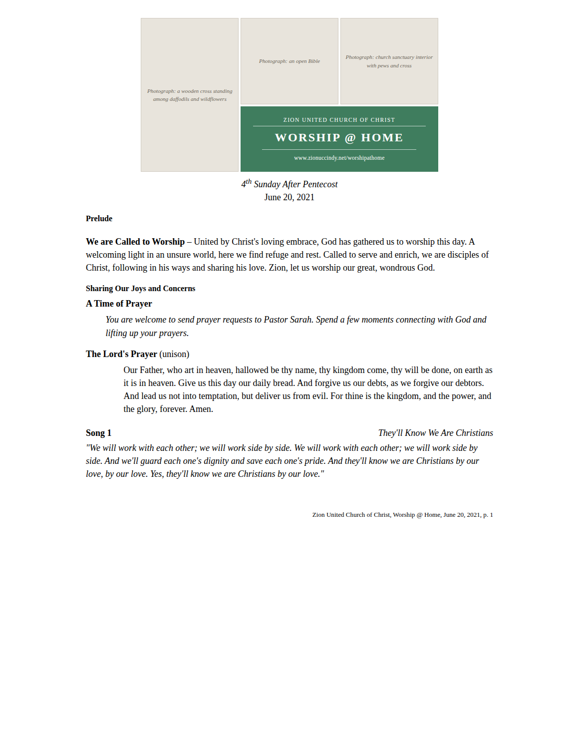Photograph: a wooden cross standing among daffodils and wildflowers
Photograph: an open Bible
Photograph: church sanctuary interior with pews and cross
Zion United Church of Christ Worship @ Home www.zionuccindy.net/worshipathome
4th Sunday After Pentecost June 20, 2021
Prelude
We are Called to Worship – United by Christ's loving embrace, God has gathered us to worship this day. A welcoming light in an unsure world, here we find refuge and rest. Called to serve and enrich, we are disciples of Christ, following in his ways and sharing his love. Zion, let us worship our great, wondrous God.
Sharing Our Joys and Concerns
A Time of Prayer
You are welcome to send prayer requests to Pastor Sarah. Spend a few moments connecting with God and lifting up your prayers.
The Lord's Prayer (unison)
Our Father, who art in heaven, hallowed be thy name, thy kingdom come, thy will be done, on earth as it is in heaven. Give us this day our daily bread. And forgive us our debts, as we forgive our debtors. And lead us not into temptation, but deliver us from evil. For thine is the kingdom, and the power, and the glory, forever. Amen.
Song 1 They'll Know We Are Christians
"We will work with each other; we will work side by side. We will work with each other; we will work side by side. And we'll guard each one's dignity and save each one's pride. And they'll know we are Christians by our love, by our love. Yes, they'll know we are Christians by our love."
Zion United Church of Christ, Worship @ Home, June 20, 2021, p. 1